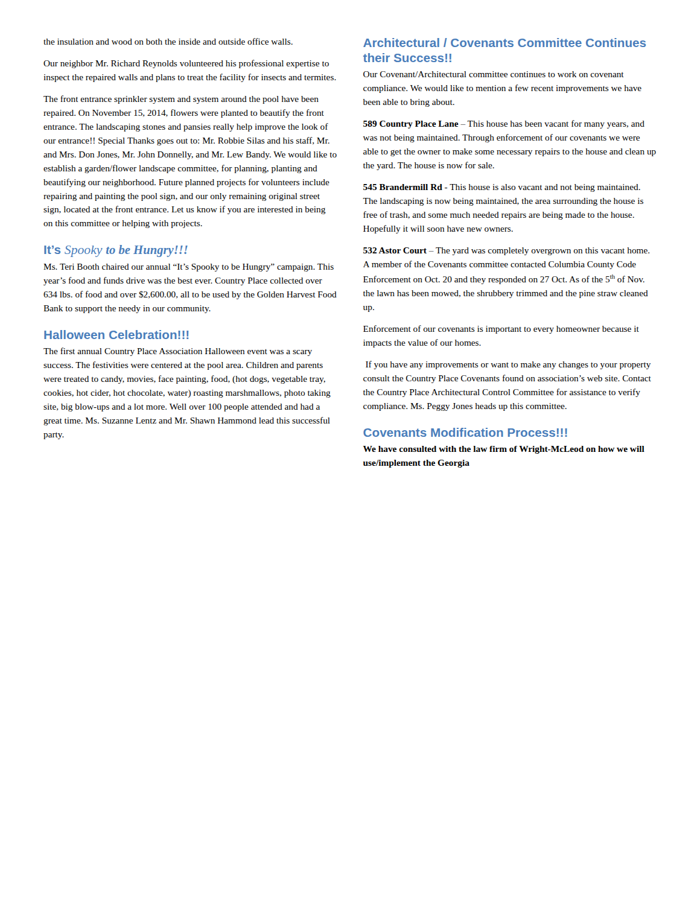the insulation and wood on both the inside and outside office walls.
Our neighbor Mr. Richard Reynolds volunteered his professional expertise to inspect the repaired walls and plans to treat the facility for insects and termites.
The front entrance sprinkler system and system around the pool have been repaired. On November 15, 2014, flowers were planted to beautify the front entrance. The landscaping stones and pansies really help improve the look of our entrance!! Special Thanks goes out to: Mr. Robbie Silas and his staff, Mr. and Mrs. Don Jones, Mr. John Donnelly, and Mr. Lew Bandy. We would like to establish a garden/flower landscape committee, for planning, planting and beautifying our neighborhood. Future planned projects for volunteers include repairing and painting the pool sign, and our only remaining original street sign, located at the front entrance. Let us know if you are interested in being on this committee or helping with projects.
It’s Spooky to be Hungry!!!
Ms. Teri Booth chaired our annual “It’s Spooky to be Hungry” campaign. This year’s food and funds drive was the best ever. Country Place collected over 634 lbs. of food and over $2,600.00, all to be used by the Golden Harvest Food Bank to support the needy in our community.
Halloween Celebration!!!
The first annual Country Place Association Halloween event was a scary success. The festivities were centered at the pool area. Children and parents were treated to candy, movies, face painting, food, (hot dogs, vegetable tray, cookies, hot cider, hot chocolate, water) roasting marshmallows, photo taking site, big blow-ups and a lot more. Well over 100 people attended and had a great time. Ms. Suzanne Lentz and Mr. Shawn Hammond lead this successful party.
Architectural / Covenants Committee Continues their Success!!
Our Covenant/Architectural committee continues to work on covenant compliance. We would like to mention a few recent improvements we have been able to bring about.
589 Country Place Lane – This house has been vacant for many years, and was not being maintained. Through enforcement of our covenants we were able to get the owner to make some necessary repairs to the house and clean up the yard. The house is now for sale.
545 Brandermill Rd - This house is also vacant and not being maintained. The landscaping is now being maintained, the area surrounding the house is free of trash, and some much needed repairs are being made to the house. Hopefully it will soon have new owners.
532 Astor Court – The yard was completely overgrown on this vacant home. A member of the Covenants committee contacted Columbia County Code Enforcement on Oct. 20 and they responded on 27 Oct. As of the 5th of Nov. the lawn has been mowed, the shrubbery trimmed and the pine straw cleaned up.
Enforcement of our covenants is important to every homeowner because it impacts the value of our homes.
If you have any improvements or want to make any changes to your property consult the Country Place Covenants found on association’s web site. Contact the Country Place Architectural Control Committee for assistance to verify compliance. Ms. Peggy Jones heads up this committee.
Covenants Modification Process!!!
We have consulted with the law firm of Wright-McLeod on how we will use/implement the Georgia